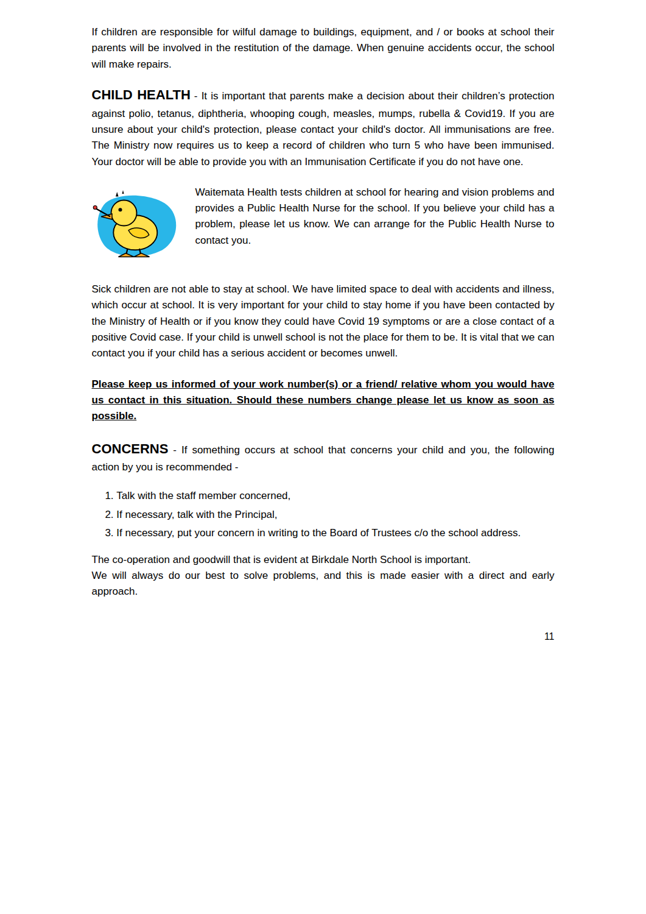If children are responsible for wilful damage to buildings, equipment, and / or books at school their parents will be involved in the restitution of the damage. When genuine accidents occur, the school will make repairs.
CHILD HEALTH
- It is important that parents make a decision about their children’s protection against polio, tetanus, diphtheria, whooping cough, measles, mumps, rubella & Covid19. If you are unsure about your child's protection, please contact your child's doctor. All immunisations are free. The Ministry now requires us to keep a record of children who turn 5 who have been immunised. Your doctor will be able to provide you with an Immunisation Certificate if you do not have one.
Waitemata Health tests children at school for hearing and vision problems and provides a Public Health Nurse for the school. If you believe your child has a problem, please let us know. We can arrange for the Public Health Nurse to contact you.
Sick children are not able to stay at school. We have limited space to deal with accidents and illness, which occur at school. It is very important for your child to stay home if you have been contacted by the Ministry of Health or if you know they could have Covid 19 symptoms or are a close contact of a positive Covid case. If your child is unwell school is not the place for them to be. It is vital that we can contact you if your child has a serious accident or becomes unwell.
Please keep us informed of your work number(s) or a friend/ relative whom you would have us contact in this situation. Should these numbers change please let us know as soon as possible.
CONCERNS
- If something occurs at school that concerns your child and you, the following action by you is recommended -
Talk with the staff member concerned,
If necessary, talk with the Principal,
If necessary, put your concern in writing to the Board of Trustees c/o the school address.
The co-operation and goodwill that is evident at Birkdale North School is important.
We will always do our best to solve problems, and this is made easier with a direct and early approach.
11